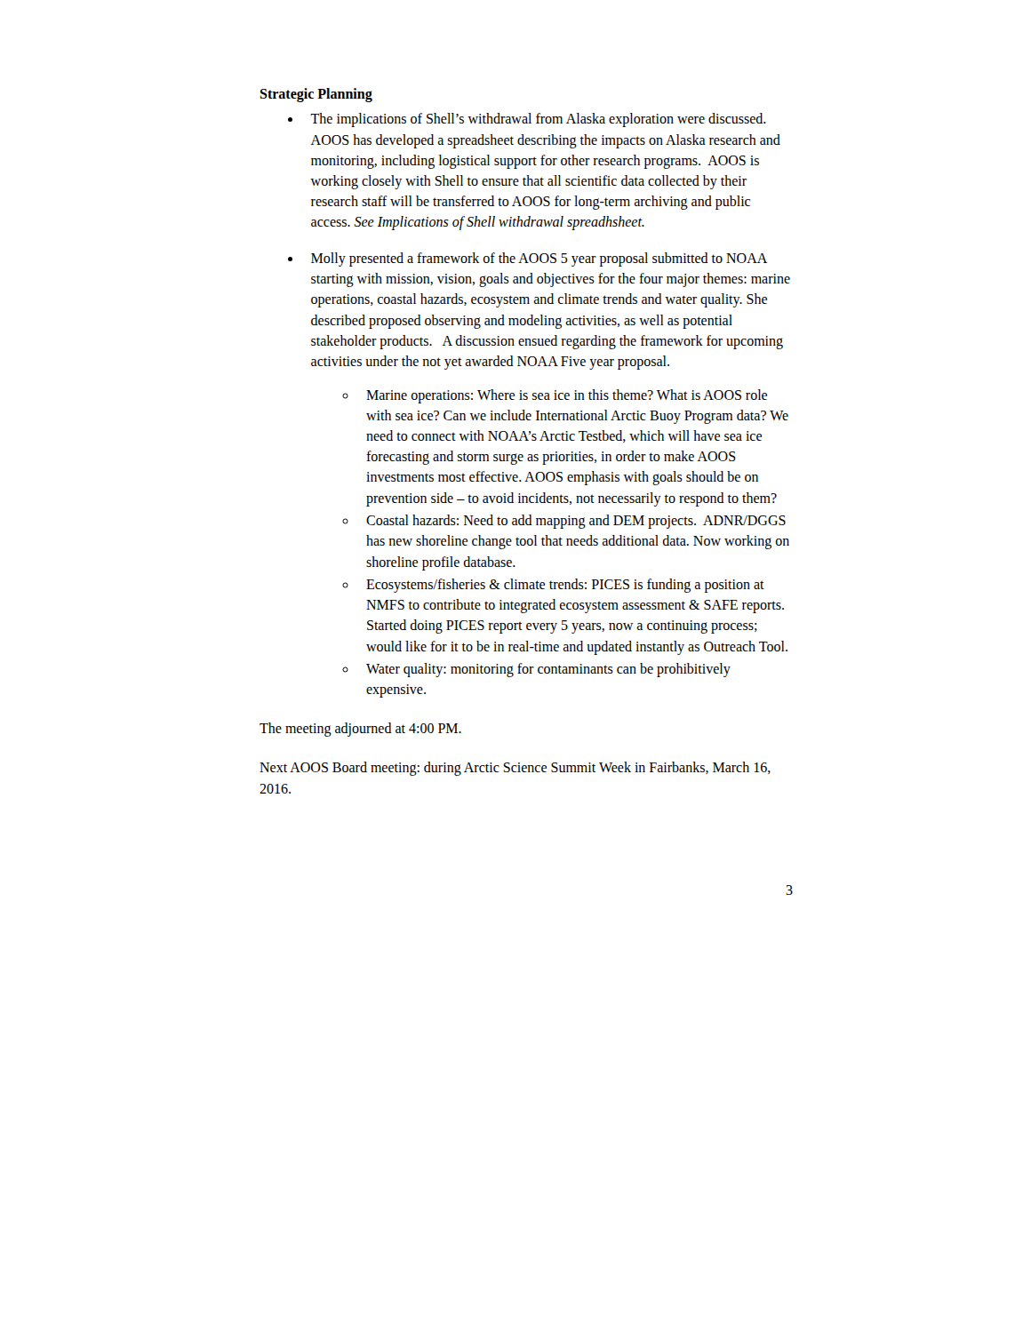Strategic Planning
The implications of Shell’s withdrawal from Alaska exploration were discussed. AOOS has developed a spreadsheet describing the impacts on Alaska research and monitoring, including logistical support for other research programs. AOOS is working closely with Shell to ensure that all scientific data collected by their research staff will be transferred to AOOS for long-term archiving and public access. See Implications of Shell withdrawal spreadhsheet.
Molly presented a framework of the AOOS 5 year proposal submitted to NOAA starting with mission, vision, goals and objectives for the four major themes: marine operations, coastal hazards, ecosystem and climate trends and water quality. She described proposed observing and modeling activities, as well as potential stakeholder products. A discussion ensued regarding the framework for upcoming activities under the not yet awarded NOAA Five year proposal.
Marine operations: Where is sea ice in this theme? What is AOOS role with sea ice? Can we include International Arctic Buoy Program data? We need to connect with NOAA’s Arctic Testbed, which will have sea ice forecasting and storm surge as priorities, in order to make AOOS investments most effective. AOOS emphasis with goals should be on prevention side – to avoid incidents, not necessarily to respond to them?
Coastal hazards: Need to add mapping and DEM projects. ADNR/DGGS has new shoreline change tool that needs additional data. Now working on shoreline profile database.
Ecosystems/fisheries & climate trends: PICES is funding a position at NMFS to contribute to integrated ecosystem assessment & SAFE reports. Started doing PICES report every 5 years, now a continuing process; would like for it to be in real-time and updated instantly as Outreach Tool.
Water quality: monitoring for contaminants can be prohibitively expensive.
The meeting adjourned at 4:00 PM.
Next AOOS Board meeting: during Arctic Science Summit Week in Fairbanks, March 16, 2016.
3